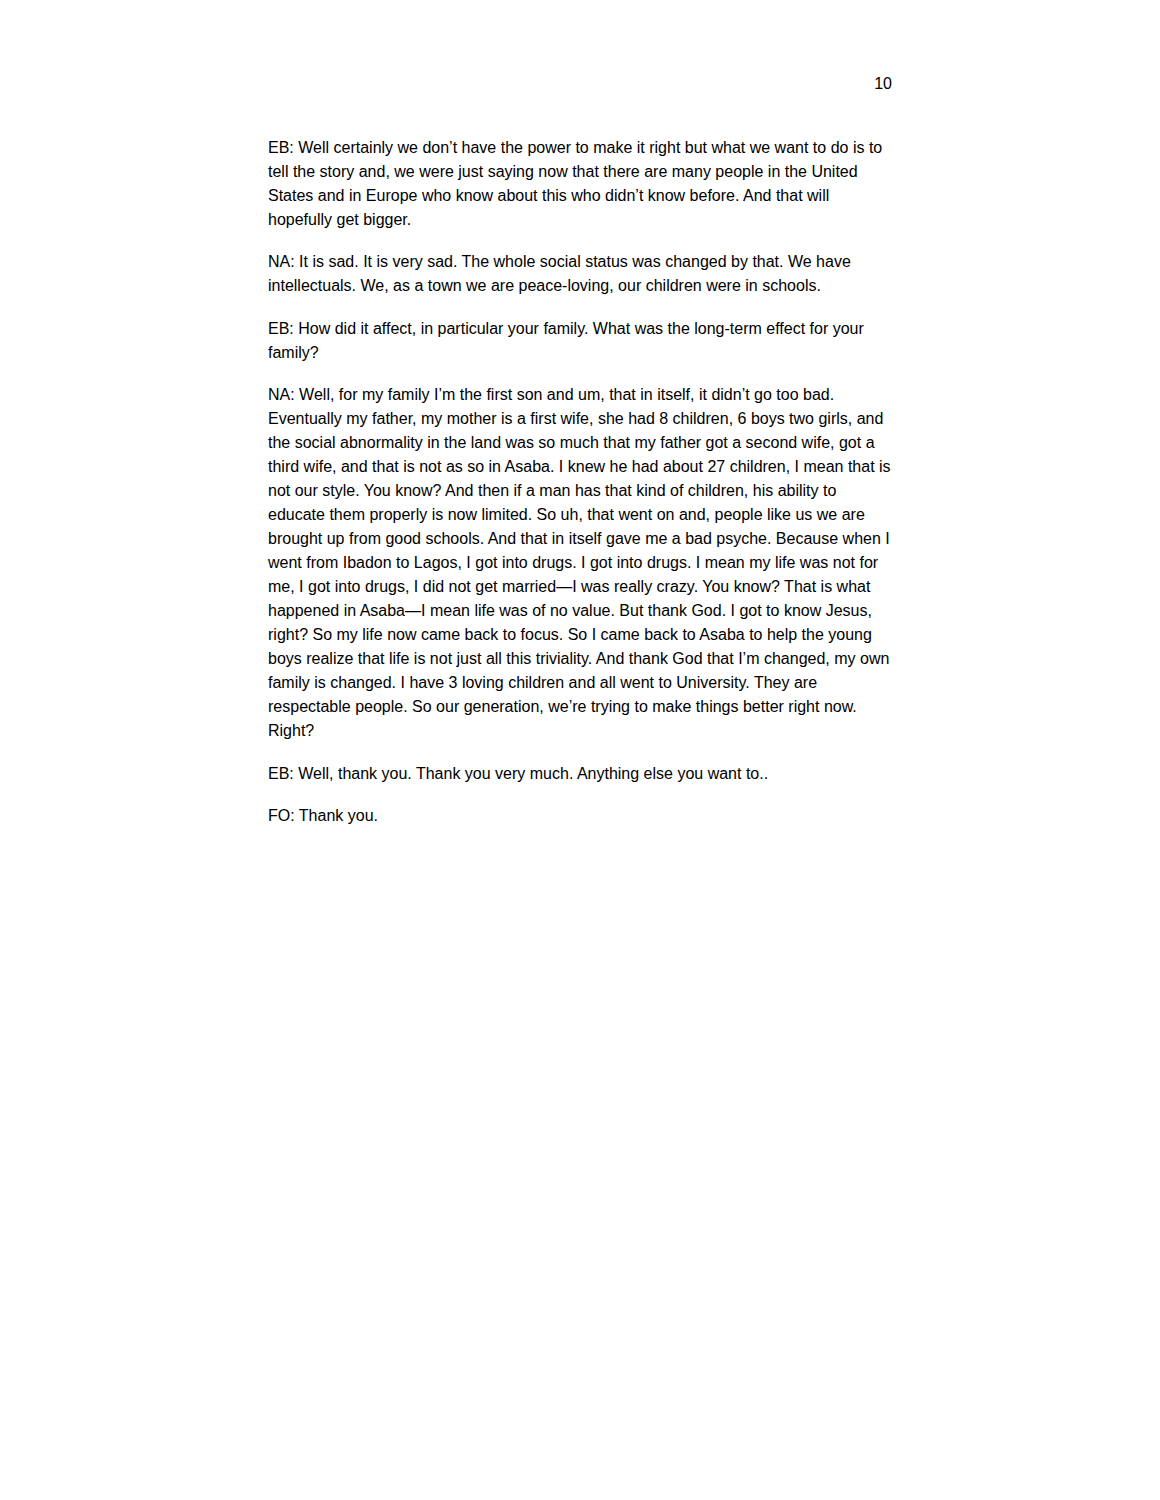10
EB: Well certainly we don’t have the power to make it right but what we want to do is to tell the story and, we were just saying now that there are many people in the United States and in Europe who know about this who didn’t know before. And that will hopefully get bigger.
NA: It is sad. It is very sad. The whole social status was changed by that. We have intellectuals. We, as a town we are peace-loving, our children were in schools.
EB: How did it affect, in particular your family. What was the long-term effect for your family?
NA: Well, for my family I’m the first son and um, that in itself, it didn’t go too bad. Eventually my father, my mother is a first wife, she had 8 children, 6 boys two girls, and the social abnormality in the land was so much that my father got a second wife, got a third wife, and that is not as so in Asaba. I knew he had about 27 children, I mean that is not our style. You know? And then if a man has that kind of children, his ability to educate them properly is now limited. So uh, that went on and, people like us we are brought up from good schools. And that in itself gave me a bad psyche. Because when I went from Ibadon to Lagos, I got into drugs. I got into drugs. I mean my life was not for me, I got into drugs, I did not get married—I was really crazy. You know? That is what happened in Asaba—I mean life was of no value. But thank God. I got to know Jesus, right? So my life now came back to focus. So I came back to Asaba to help the young boys realize that life is not just all this triviality. And thank God that I’m changed, my own family is changed. I have 3 loving children and all went to University. They are respectable people. So our generation, we’re trying to make things better right now. Right?
EB: Well, thank you. Thank you very much. Anything else you want to..
FO: Thank you.